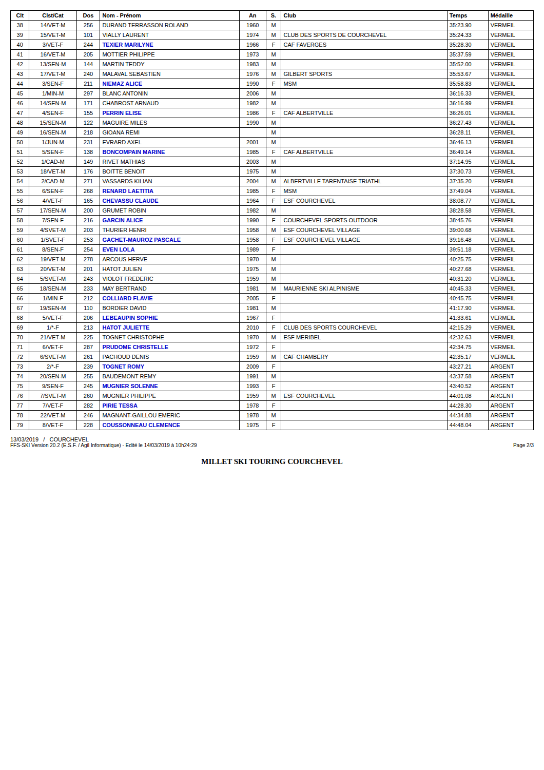| Clt | Clst/Cat | Dos | Nom - Prénom | An | S. | Club | Temps | Médaille |
| --- | --- | --- | --- | --- | --- | --- | --- | --- |
| 38 | 14/VET-M | 256 | DURAND TERRASSON ROLAND | 1960 | M | | 35:23.90 | VERMEIL |
| 39 | 15/VET-M | 101 | VIALLY LAURENT | 1974 | M | CLUB DES SPORTS DE COURCHEVEL | 35:24.33 | VERMEIL |
| 40 | 3/VET-F | 244 | TEXIER MARILYNE | 1966 | F | CAF FAVERGES | 35:28.30 | VERMEIL |
| 41 | 16/VET-M | 205 | MOTTIER PHILIPPE | 1973 | M | | 35:37.59 | VERMEIL |
| 42 | 13/SEN-M | 144 | MARTIN TEDDY | 1983 | M | | 35:52.00 | VERMEIL |
| 43 | 17/VET-M | 240 | MALAVAL SEBASTIEN | 1976 | M | GILBERT SPORTS | 35:53.67 | VERMEIL |
| 44 | 3/SEN-F | 211 | NIEMAZ ALICE | 1990 | F | MSM | 35:58.83 | VERMEIL |
| 45 | 1/MIN-M | 297 | BLANC ANTONIN | 2006 | M | | 36:16.33 | VERMEIL |
| 46 | 14/SEN-M | 171 | CHABROST ARNAUD | 1982 | M | | 36:16.99 | VERMEIL |
| 47 | 4/SEN-F | 155 | PERRIN ELISE | 1986 | F | CAF ALBERTVILLE | 36:26.01 | VERMEIL |
| 48 | 15/SEN-M | 122 | MAGUIRE MILES | 1990 | M | | 36:27.43 | VERMEIL |
| 49 | 16/SEN-M | 218 | GIOANA REMI | | M | | 36:28.11 | VERMEIL |
| 50 | 1/JUN-M | 231 | EVRARD AXEL | 2001 | M | | 36:46.13 | VERMEIL |
| 51 | 5/SEN-F | 138 | BONCOMPAIN MARINE | 1985 | F | CAF ALBERTVILLE | 36:49.14 | VERMEIL |
| 52 | 1/CAD-M | 149 | RIVET MATHIAS | 2003 | M | | 37:14.95 | VERMEIL |
| 53 | 18/VET-M | 176 | BOITTE BENOIT | 1975 | M | | 37:30.73 | VERMEIL |
| 54 | 2/CAD-M | 271 | VASSARDS KILIAN | 2004 | M | ALBERTVILLE TARENTAISE TRIATHL | 37:35.20 | VERMEIL |
| 55 | 6/SEN-F | 268 | RENARD LAETITIA | 1985 | F | MSM | 37:49.04 | VERMEIL |
| 56 | 4/VET-F | 165 | CHEVASSU CLAUDE | 1964 | F | ESF COURCHEVEL | 38:08.77 | VERMEIL |
| 57 | 17/SEN-M | 200 | GRUMET ROBIN | 1982 | M | | 38:28.58 | VERMEIL |
| 58 | 7/SEN-F | 216 | GARCIN ALICE | 1990 | F | COURCHEVEL SPORTS OUTDOOR | 38:45.76 | VERMEIL |
| 59 | 4/SVET-M | 203 | THURIER HENRI | 1958 | M | ESF COURCHEVEL VILLAGE | 39:00.68 | VERMEIL |
| 60 | 1/SVET-F | 253 | GACHET-MAUROZ PASCALE | 1958 | F | ESF COURCHEVEL VILLAGE | 39:16.48 | VERMEIL |
| 61 | 8/SEN-F | 254 | EVEN LOLA | 1989 | F | | 39:51.18 | VERMEIL |
| 62 | 19/VET-M | 278 | ARCOUS HERVE | 1970 | M | | 40:25.75 | VERMEIL |
| 63 | 20/VET-M | 201 | HATOT JULIEN | 1975 | M | | 40:27.68 | VERMEIL |
| 64 | 5/SVET-M | 243 | VIOLOT FREDERIC | 1959 | M | | 40:31.20 | VERMEIL |
| 65 | 18/SEN-M | 233 | MAY BERTRAND | 1981 | M | MAURIENNE SKI ALPINISME | 40:45.33 | VERMEIL |
| 66 | 1/MIN-F | 212 | COLLIARD FLAVIE | 2005 | F | | 40:45.75 | VERMEIL |
| 67 | 19/SEN-M | 110 | BORDIER DAVID | 1981 | M | | 41:17.90 | VERMEIL |
| 68 | 5/VET-F | 206 | LEBEAUPIN SOPHIE | 1967 | F | | 41:33.61 | VERMEIL |
| 69 | 1/*-F | 213 | HATOT JULIETTE | 2010 | F | CLUB DES SPORTS COURCHEVEL | 42:15.29 | VERMEIL |
| 70 | 21/VET-M | 225 | TOGNET CHRISTOPHE | 1970 | M | ESF MERIBEL | 42:32.63 | VERMEIL |
| 71 | 6/VET-F | 287 | PRUDOME CHRISTELLE | 1972 | F | | 42:34.75 | VERMEIL |
| 72 | 6/SVET-M | 261 | PACHOUD DENIS | 1959 | M | CAF CHAMBERY | 42:35.17 | VERMEIL |
| 73 | 2/*-F | 239 | TOGNET ROMY | 2009 | F | | 43:27.21 | ARGENT |
| 74 | 20/SEN-M | 255 | BAUDEMONT REMY | 1991 | M | | 43:37.58 | ARGENT |
| 75 | 9/SEN-F | 245 | MUGNIER SOLENNE | 1993 | F | | 43:40.52 | ARGENT |
| 76 | 7/SVET-M | 260 | MUGNIER PHILIPPE | 1959 | M | ESF COURCHEVEL | 44:01.08 | ARGENT |
| 77 | 7/VET-F | 282 | PIRIE TESSA | 1978 | F | | 44:28.30 | ARGENT |
| 78 | 22/VET-M | 246 | MAGNANT-GAILLOU EMERIC | 1978 | M | | 44:34.88 | ARGENT |
| 79 | 8/VET-F | 228 | COUSSONNEAU CLEMENCE | 1975 | F | | 44:48.04 | ARGENT |
13/03/2019 / COURCHEVEL
FFS-SKI Version 20.2 (E.S.F. / Agil Informatique) - Edité le 14/03/2019 à 10h24:29 Page 2/3
MILLET SKI TOURING COURCHEVEL